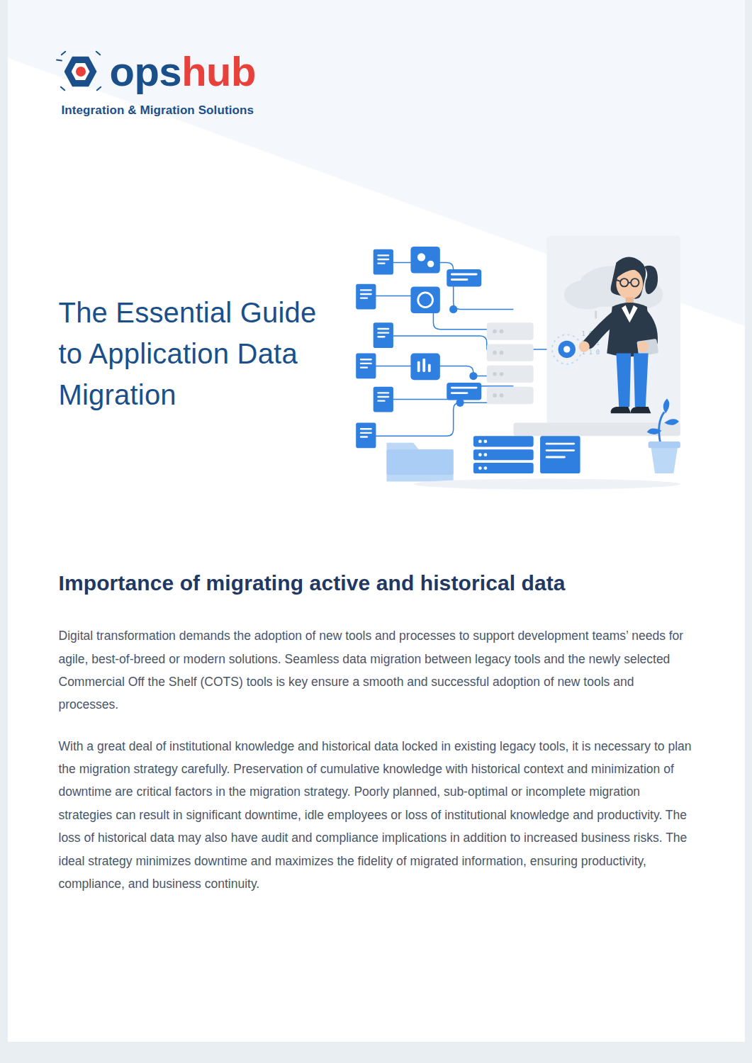opshub
Integration & Migration Solutions
The Essential Guide to Application Data Migration
1 0 1 0 1 1 1 1 0
Importance of migrating active and historical data
Digital transformation demands the adoption of new tools and processes to support development teams’ needs for agile, best-of-breed or modern solutions. Seamless data migration between legacy tools and the newly selected Commercial Off the Shelf (COTS) tools is key ensure a smooth and successful adoption of new tools and processes.
With a great deal of institutional knowledge and historical data locked in existing legacy tools, it is necessary to plan the migration strategy carefully. Preservation of cumulative knowledge with historical context and minimization of downtime are critical factors in the migration strategy. Poorly planned, sub-optimal or incomplete migration strategies can result in significant downtime, idle employees or loss of institutional knowledge and productivity. The loss of historical data may also have audit and compliance implications in addition to increased business risks. The ideal strategy minimizes downtime and maximizes the fidelity of migrated information, ensuring productivity, compliance, and business continuity.